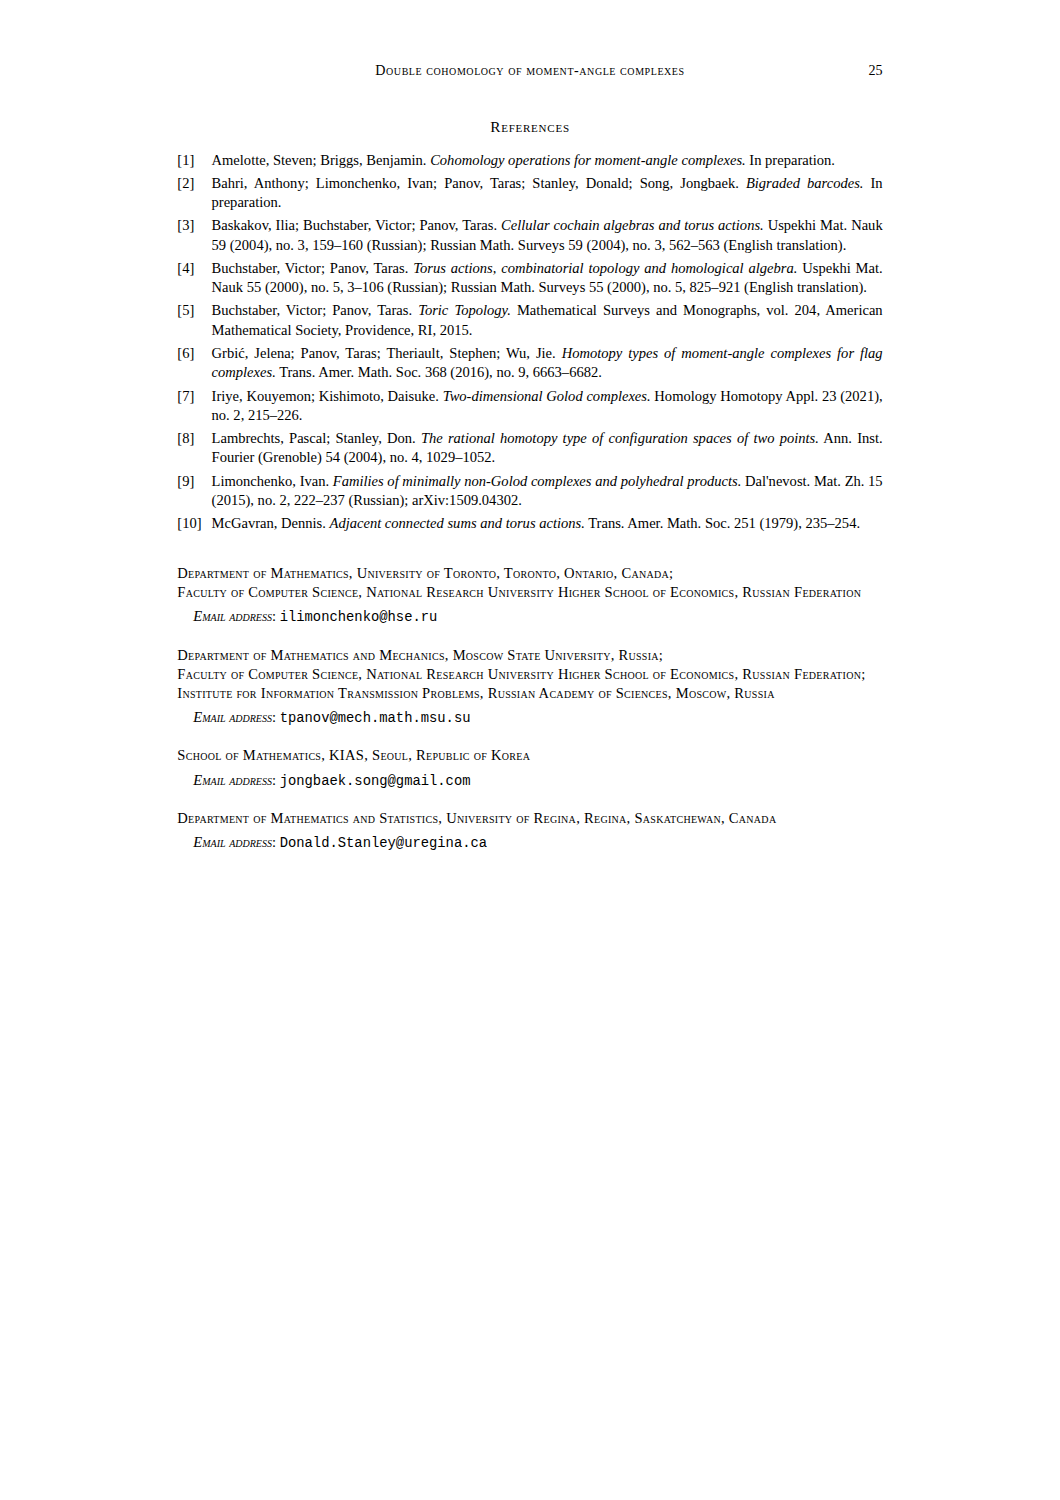Double cohomology of moment-angle complexes 25
References
[1] Amelotte, Steven; Briggs, Benjamin. Cohomology operations for moment-angle complexes. In preparation.
[2] Bahri, Anthony; Limonchenko, Ivan; Panov, Taras; Stanley, Donald; Song, Jongbaek. Bigraded barcodes. In preparation.
[3] Baskakov, Ilia; Buchstaber, Victor; Panov, Taras. Cellular cochain algebras and torus actions. Uspekhi Mat. Nauk 59 (2004), no. 3, 159–160 (Russian); Russian Math. Surveys 59 (2004), no. 3, 562–563 (English translation).
[4] Buchstaber, Victor; Panov, Taras. Torus actions, combinatorial topology and homological algebra. Uspekhi Mat. Nauk 55 (2000), no. 5, 3–106 (Russian); Russian Math. Surveys 55 (2000), no. 5, 825–921 (English translation).
[5] Buchstaber, Victor; Panov, Taras. Toric Topology. Mathematical Surveys and Monographs, vol. 204, American Mathematical Society, Providence, RI, 2015.
[6] Grbić, Jelena; Panov, Taras; Theriault, Stephen; Wu, Jie. Homotopy types of moment-angle complexes for flag complexes. Trans. Amer. Math. Soc. 368 (2016), no. 9, 6663–6682.
[7] Iriye, Kouyemon; Kishimoto, Daisuke. Two-dimensional Golod complexes. Homology Homotopy Appl. 23 (2021), no. 2, 215–226.
[8] Lambrechts, Pascal; Stanley, Don. The rational homotopy type of configuration spaces of two points. Ann. Inst. Fourier (Grenoble) 54 (2004), no. 4, 1029–1052.
[9] Limonchenko, Ivan. Families of minimally non-Golod complexes and polyhedral products. Dal'nevost. Mat. Zh. 15 (2015), no. 2, 222–237 (Russian); arXiv:1509.04302.
[10] McGavran, Dennis. Adjacent connected sums and torus actions. Trans. Amer. Math. Soc. 251 (1979), 235–254.
Department of Mathematics, University of Toronto, Toronto, Ontario, Canada;
Faculty of Computer Science, National Research University Higher School of Economics, Russian Federation
Email address: ilimonchenko@hse.ru
Department of Mathematics and Mechanics, Moscow State University, Russia;
Faculty of Computer Science, National Research University Higher School of Economics, Russian Federation;
Institute for Information Transmission Problems, Russian Academy of Sciences, Moscow, Russia
Email address: tpanov@mech.math.msu.su
School of Mathematics, KIAS, Seoul, Republic of Korea
Email address: jongbaek.song@gmail.com
Department of Mathematics and Statistics, University of Regina, Regina, Saskatchewan, Canada
Email address: Donald.Stanley@uregina.ca